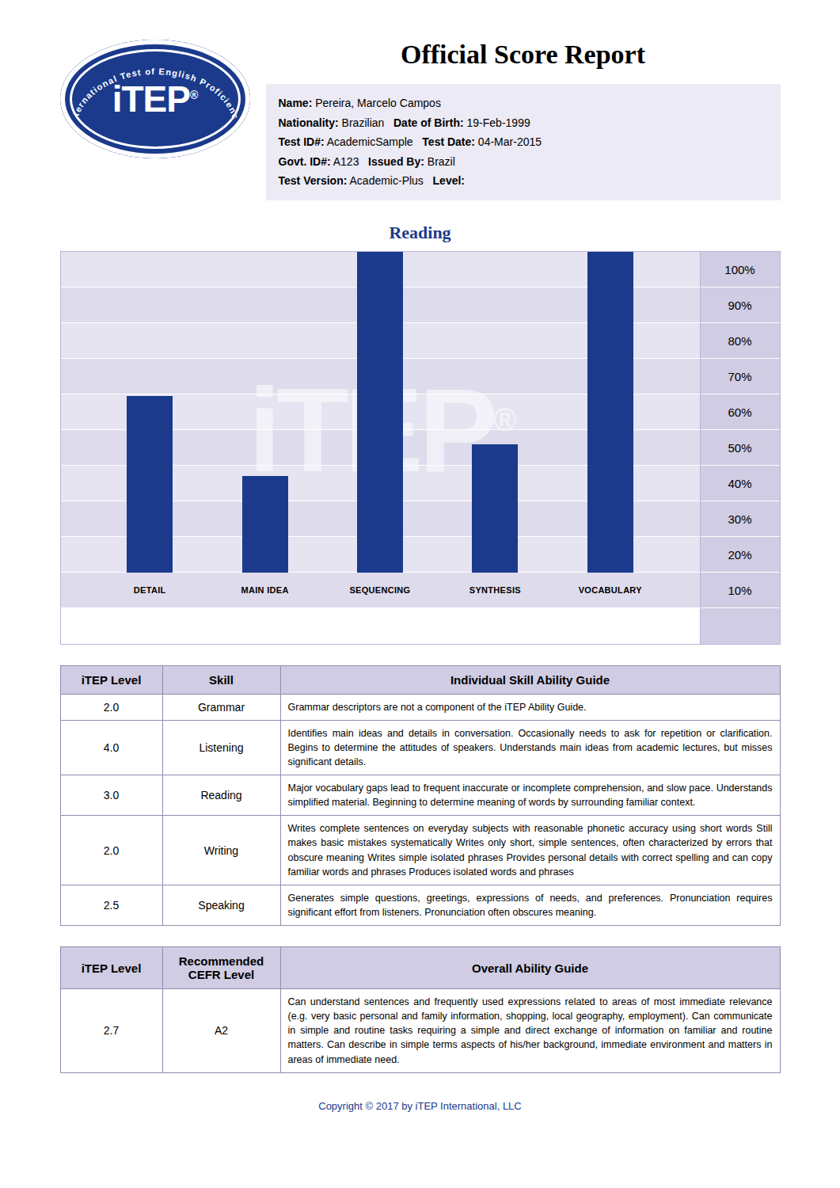International Test of English Proficiency
iTEP®
Official Score Report
Name: Pereira, Marcelo Campos
Nationality: Brazilian Date of Birth: 19-Feb-1999
Test ID#: AcademicSample Test Date: 04-Mar-2015
Govt. ID#: A123 Issued By: Brazil
Test Version: Academic-Plus Level:
Reading
iTEP®
DETAIL MAIN IDEA SEQUENCING SYNTHESIS VOCABULARY
100%
90%
80%
70%
60%
50%
40%
30%
20%
10%
| iTEP Level | Skill | Individual Skill Ability Guide |
| --- | --- | --- |
| 2.0 | Grammar | Grammar descriptors are not a component of the iTEP Ability Guide. |
| 4.0 | Listening | Identifies main ideas and details in conversation. Occasionally needs to ask for repetition or clarification. Begins to determine the attitudes of speakers. Understands main ideas from academic lectures, but misses significant details. |
| 3.0 | Reading | Major vocabulary gaps lead to frequent inaccurate or incomplete comprehension, and slow pace. Understands simplified material. Beginning to determine meaning of words by surrounding familiar context. |
| 2.0 | Writing | Writes complete sentences on everyday subjects with reasonable phonetic accuracy using short words Still makes basic mistakes systematically Writes only short, simple sentences, often characterized by errors that obscure meaning Writes simple isolated phrases Provides personal details with correct spelling and can copy familiar words and phrases Produces isolated words and phrases |
| 2.5 | Speaking | Generates simple questions, greetings, expressions of needs, and preferences. Pronunciation requires significant effort from listeners. Pronunciation often obscures meaning. |
| iTEP Level | Recommended CEFR Level | Overall Ability Guide |
| --- | --- | --- |
| 2.7 | A2 | Can understand sentences and frequently used expressions related to areas of most immediate relevance (e.g. very basic personal and family information, shopping, local geography, employment). Can communicate in simple and routine tasks requiring a simple and direct exchange of information on familiar and routine matters. Can describe in simple terms aspects of his/her background, immediate environment and matters in areas of immediate need. |
Copyright © 2017 by iTEP International, LLC